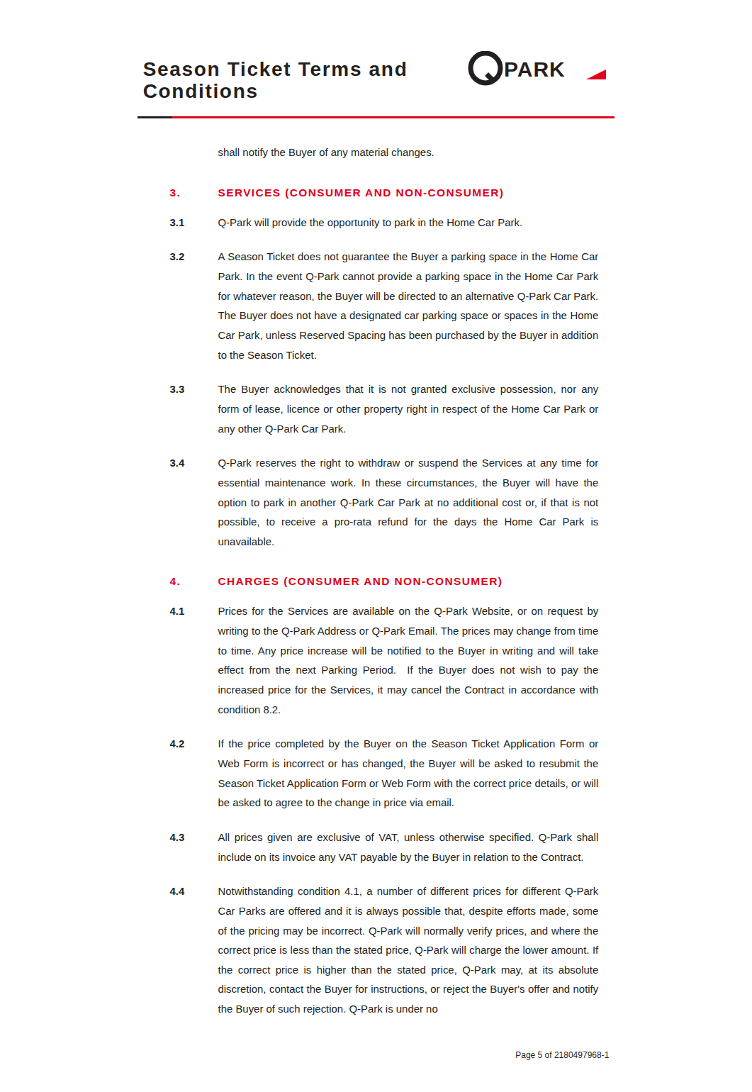Season Ticket Terms and Conditions
PARK
shall notify the Buyer of any material changes.
3. SERVICES (CONSUMER AND NON-CONSUMER)
3.1
Q-Park will provide the opportunity to park in the Home Car Park.
3.2
A Season Ticket does not guarantee the Buyer a parking space in the Home Car Park. In the event Q-Park cannot provide a parking space in the Home Car Park for whatever reason, the Buyer will be directed to an alternative Q-Park Car Park. The Buyer does not have a designated car parking space or spaces in the Home Car Park, unless Reserved Spacing has been purchased by the Buyer in addition to the Season Ticket.
3.3
The Buyer acknowledges that it is not granted exclusive possession, nor any form of lease, licence or other property right in respect of the Home Car Park or any other Q-Park Car Park.
3.4
Q-Park reserves the right to withdraw or suspend the Services at any time for essential maintenance work. In these circumstances, the Buyer will have the option to park in another Q-Park Car Park at no additional cost or, if that is not possible, to receive a pro-rata refund for the days the Home Car Park is unavailable.
4. CHARGES (CONSUMER AND NON-CONSUMER)
4.1
Prices for the Services are available on the Q-Park Website, or on request by writing to the Q-Park Address or Q-Park Email. The prices may change from time to time. Any price increase will be notified to the Buyer in writing and will take effect from the next Parking Period. If the Buyer does not wish to pay the increased price for the Services, it may cancel the Contract in accordance with condition 8.2.
4.2
If the price completed by the Buyer on the Season Ticket Application Form or Web Form is incorrect or has changed, the Buyer will be asked to resubmit the Season Ticket Application Form or Web Form with the correct price details, or will be asked to agree to the change in price via email.
4.3
All prices given are exclusive of VAT, unless otherwise specified. Q-Park shall include on its invoice any VAT payable by the Buyer in relation to the Contract.
4.4
Notwithstanding condition 4.1, a number of different prices for different Q-Park Car Parks are offered and it is always possible that, despite efforts made, some of the pricing may be incorrect. Q-Park will normally verify prices, and where the correct price is less than the stated price, Q-Park will charge the lower amount. If the correct price is higher than the stated price, Q-Park may, at its absolute discretion, contact the Buyer for instructions, or reject the Buyer's offer and notify the Buyer of such rejection. Q-Park is under no
Page 5 of 2180497968-1